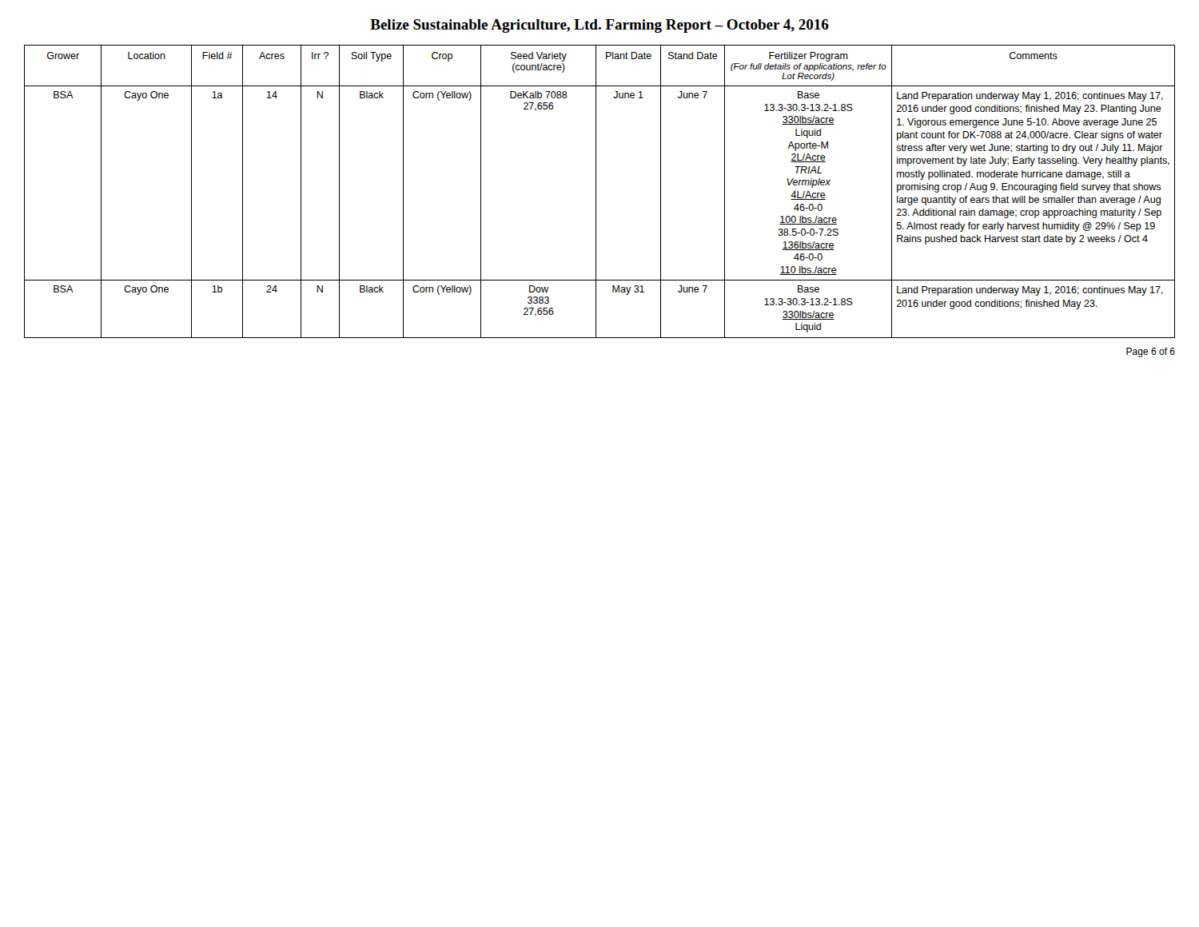Belize Sustainable Agriculture, Ltd. Farming Report – October 4, 2016
| Grower | Location | Field # | Acres | Irr ? | Soil Type | Crop | Seed Variety (count/acre) | Plant Date | Stand Date | Fertilizer Program (For full details of applications, refer to Lot Records) | Comments |
| --- | --- | --- | --- | --- | --- | --- | --- | --- | --- | --- | --- |
| BSA | Cayo One | 1a | 14 | N | Black | Corn (Yellow) | DeKalb 7088 27,656 | June 1 | June 7 | Base 13.3-30.3-13.2-1.8S 330lbs/acre Liquid Aporte-M 2L/Acre TRIAL Vermiplex 4L/Acre 46-0-0 100 lbs./acre 38.5-0-0-7.2S 136lbs/acre 46-0-0 110 lbs./acre | Land Preparation underway May 1, 2016; continues May 17, 2016 under good conditions; finished May 23. Planting June 1. Vigorous emergence June 5-10. Above average June 25 plant count for DK-7088 at 24,000/acre. Clear signs of water stress after very wet June; starting to dry out / July 11. Major improvement by late July; Early tasseling. Very healthy plants, mostly pollinated. moderate hurricane damage, still a promising crop / Aug 9. Encouraging field survey that shows large quantity of ears that will be smaller than average / Aug 23. Additional rain damage; crop approaching maturity / Sep 5. Almost ready for early harvest humidity @ 29% / Sep 19 Rains pushed back Harvest start date by 2 weeks / Oct 4 |
| BSA | Cayo One | 1b | 24 | N | Black | Corn (Yellow) | Dow 3383 27,656 | May 31 | June 7 | Base 13.3-30.3-13.2-1.8S 330lbs/acre Liquid | Land Preparation underway May 1, 2016; continues May 17, 2016 under good conditions; finished May 23. |
Page 6 of 6